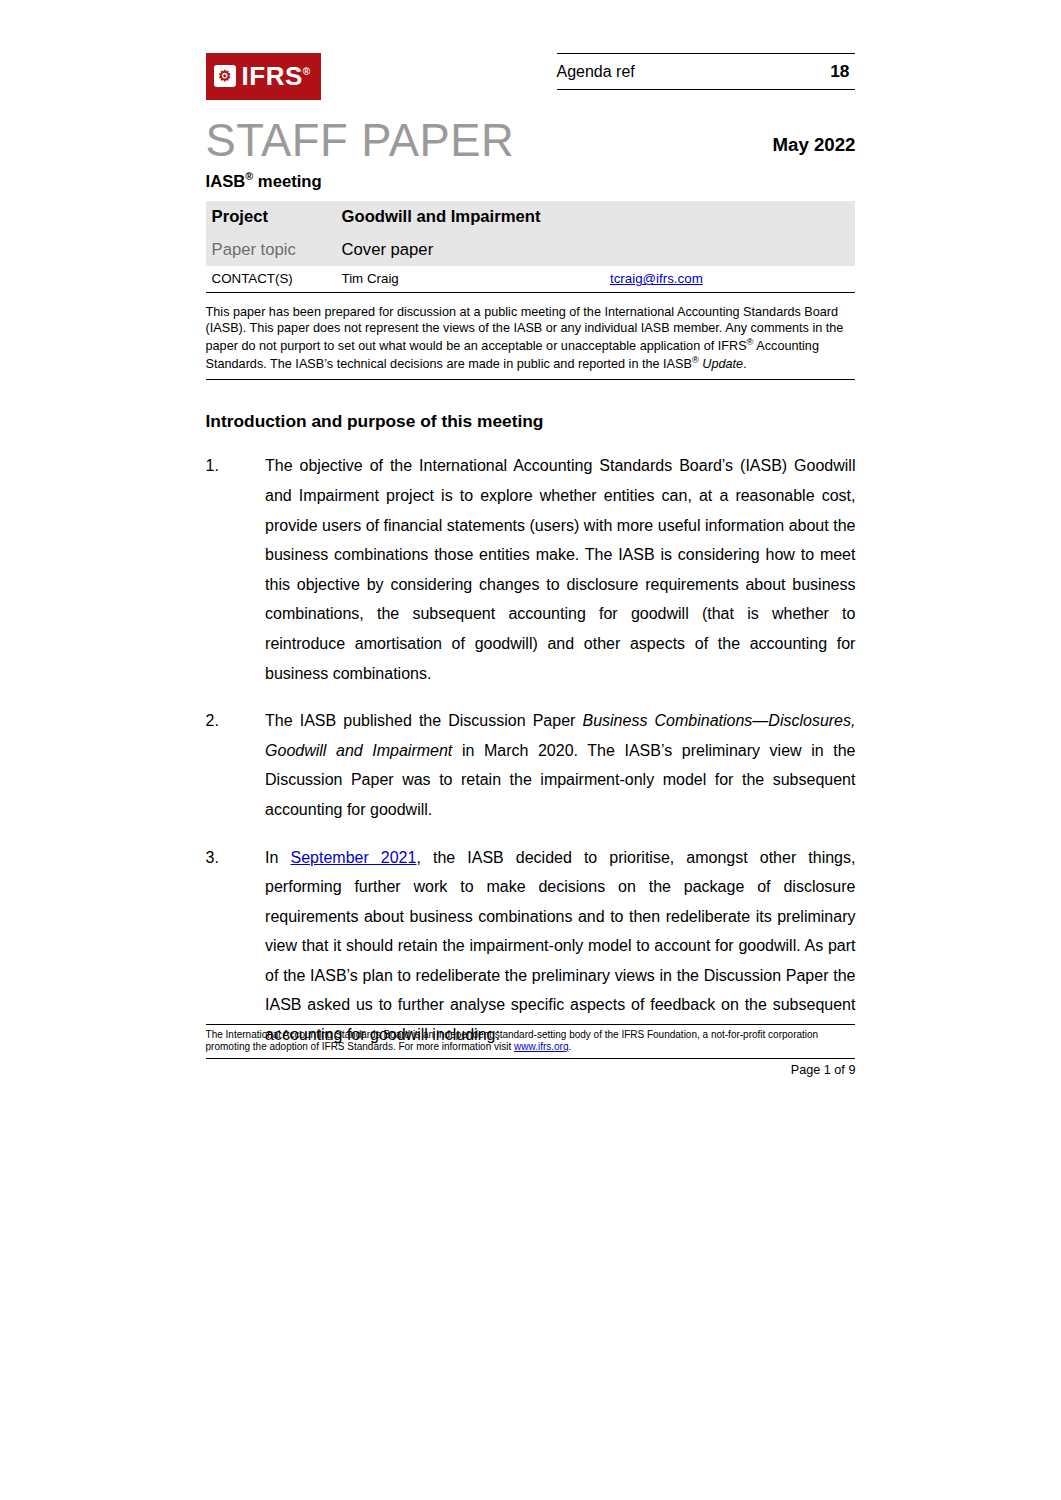⚙IFRS®
Agenda ref 18
STAFF PAPER
May 2022
IASB® meeting
| Project | Goodwill and Impairment |
| Paper topic | Cover paper |
| CONTACT(S) | Tim Craig tcraig@ifrs.com |
This paper has been prepared for discussion at a public meeting of the International Accounting Standards Board (IASB). This paper does not represent the views of the IASB or any individual IASB member. Any comments in the paper do not purport to set out what would be an acceptable or unacceptable application of IFRS® Accounting Standards. The IASB’s technical decisions are made in public and reported in the IASB® Update.
Introduction and purpose of this meeting
The objective of the International Accounting Standards Board’s (IASB) Goodwill and Impairment project is to explore whether entities can, at a reasonable cost, provide users of financial statements (users) with more useful information about the business combinations those entities make. The IASB is considering how to meet this objective by considering changes to disclosure requirements about business combinations, the subsequent accounting for goodwill (that is whether to reintroduce amortisation of goodwill) and other aspects of the accounting for business combinations.
The IASB published the Discussion Paper Business Combinations—Disclosures, Goodwill and Impairment in March 2020. The IASB’s preliminary view in the Discussion Paper was to retain the impairment-only model for the subsequent accounting for goodwill.
In September 2021, the IASB decided to prioritise, amongst other things, performing further work to make decisions on the package of disclosure requirements about business combinations and to then redeliberate its preliminary view that it should retain the impairment-only model to account for goodwill. As part of the IASB’s plan to redeliberate the preliminary views in the Discussion Paper the IASB asked us to further analyse specific aspects of feedback on the subsequent accounting for goodwill including:
The International Accounting Standards Board is an independent standard-setting body of the IFRS Foundation, a not-for-profit corporation promoting the adoption of IFRS Standards. For more information visit www.ifrs.org.
Page 1 of 9